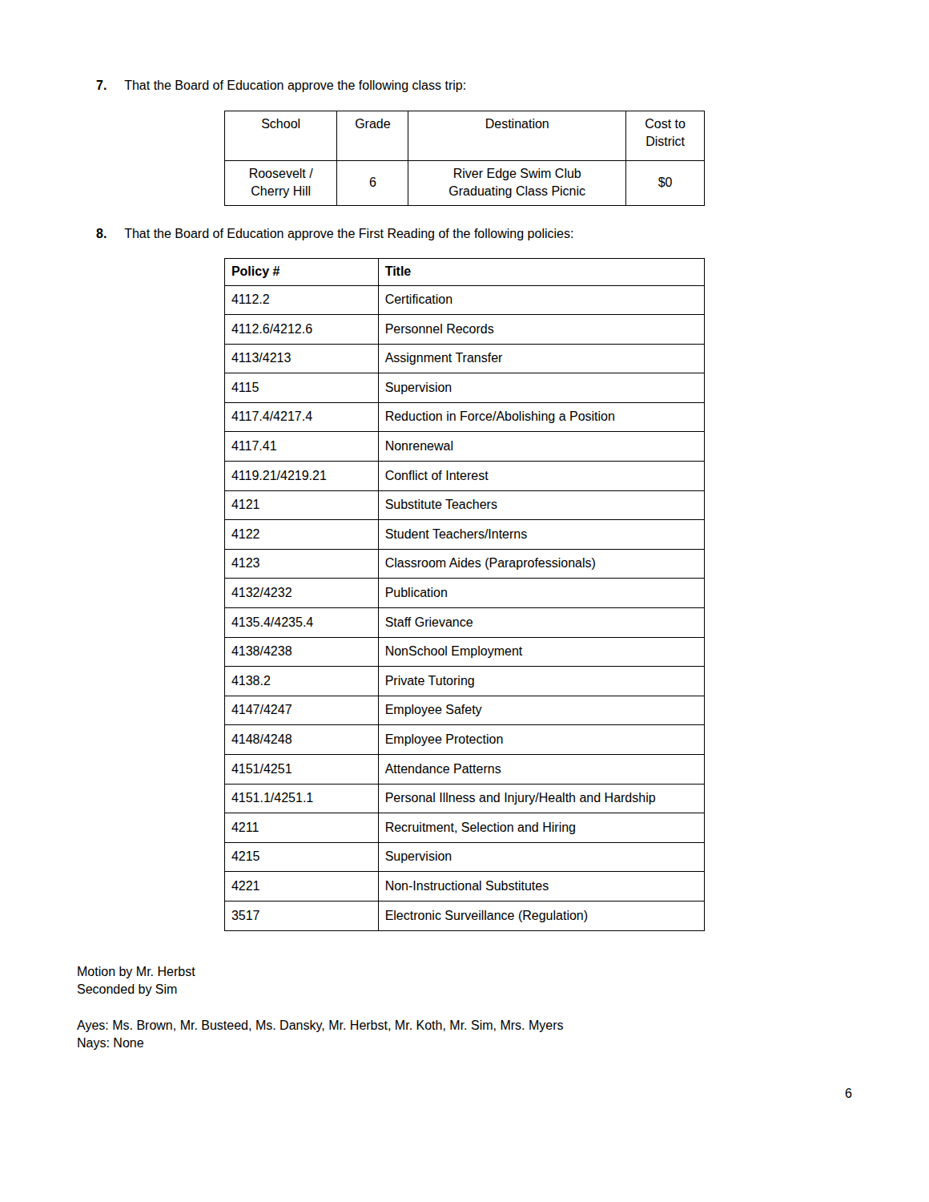7. That the Board of Education approve the following class trip:
| School | Grade | Destination | Cost to District |
| --- | --- | --- | --- |
| Roosevelt / Cherry Hill | 6 | River Edge Swim Club Graduating Class Picnic | $0 |
8. That the Board of Education approve the First Reading of the following policies:
| Policy # | Title |
| --- | --- |
| 4112.2 | Certification |
| 4112.6/4212.6 | Personnel Records |
| 4113/4213 | Assignment Transfer |
| 4115 | Supervision |
| 4117.4/4217.4 | Reduction in Force/Abolishing a Position |
| 4117.41 | Nonrenewal |
| 4119.21/4219.21 | Conflict of Interest |
| 4121 | Substitute Teachers |
| 4122 | Student Teachers/Interns |
| 4123 | Classroom Aides (Paraprofessionals) |
| 4132/4232 | Publication |
| 4135.4/4235.4 | Staff Grievance |
| 4138/4238 | NonSchool Employment |
| 4138.2 | Private Tutoring |
| 4147/4247 | Employee Safety |
| 4148/4248 | Employee Protection |
| 4151/4251 | Attendance Patterns |
| 4151.1/4251.1 | Personal Illness and Injury/Health and Hardship |
| 4211 | Recruitment, Selection and Hiring |
| 4215 | Supervision |
| 4221 | Non-Instructional Substitutes |
| 3517 | Electronic Surveillance (Regulation) |
Motion by Mr. Herbst
Seconded by Sim
Ayes: Ms. Brown, Mr. Busteed, Ms. Dansky, Mr. Herbst, Mr. Koth, Mr. Sim, Mrs. Myers
Nays: None
6